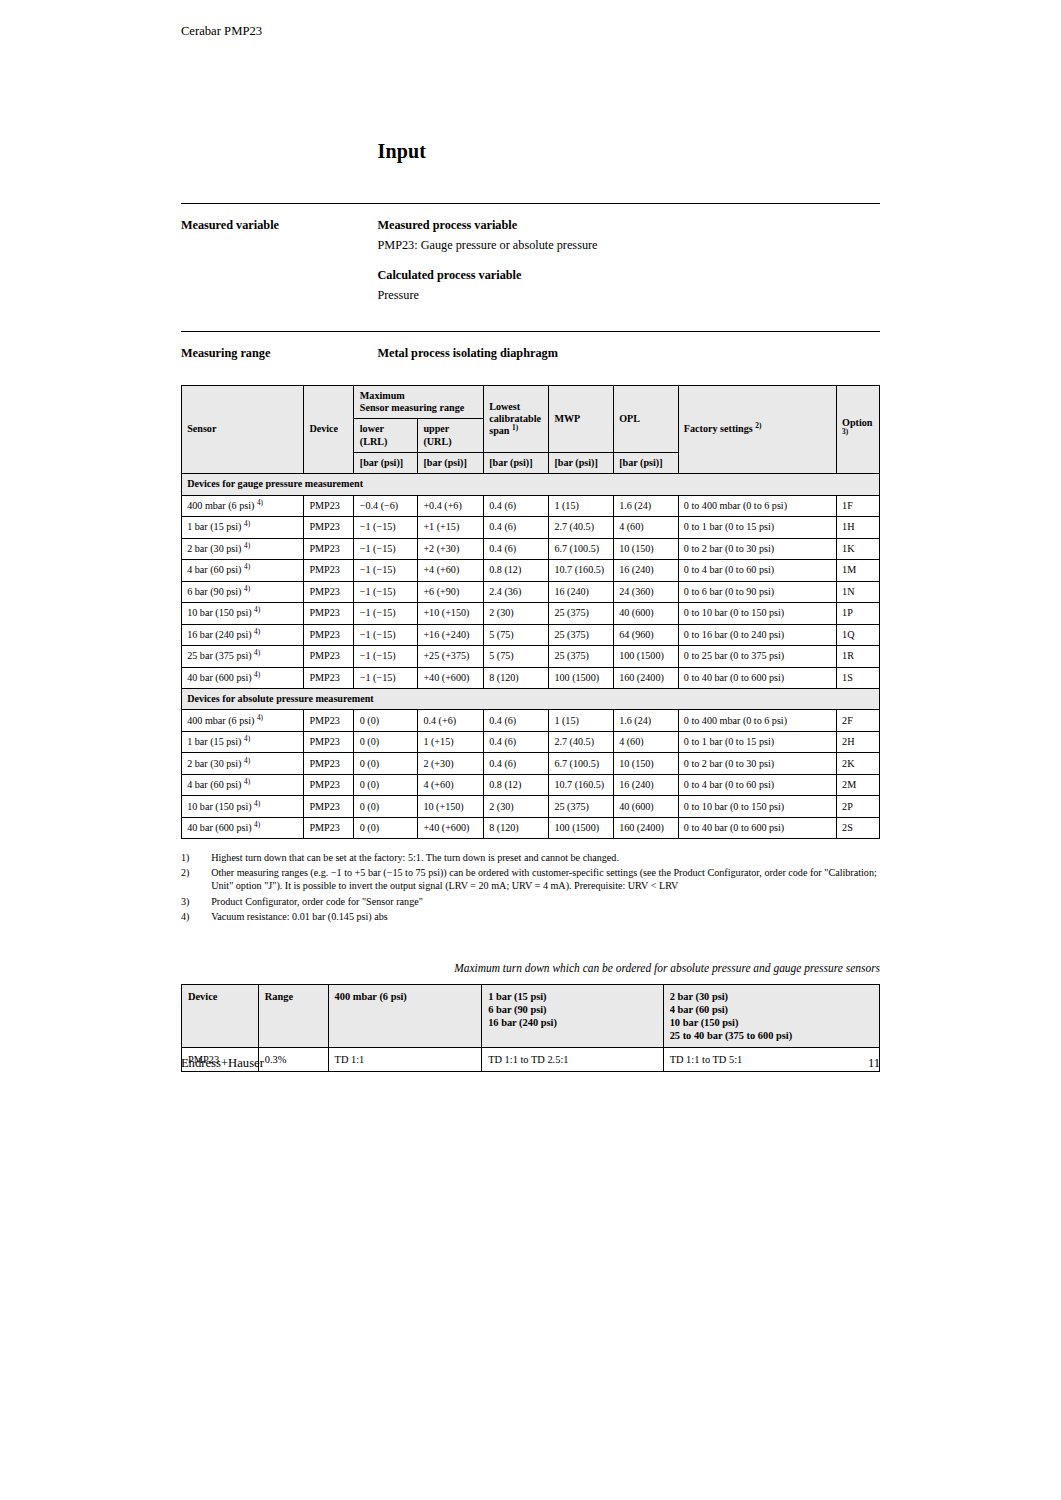Cerabar PMP23
Input
Measured variable
Measured process variable
PMP23: Gauge pressure or absolute pressure
Calculated process variable
Pressure
Measuring range
Metal process isolating diaphragm
| Sensor | Device | Maximum Sensor measuring range | Lowest calibratable span 1) | MWP | OPL | Factory settings 2) | Option 3) |
| --- | --- | --- | --- | --- | --- | --- | --- |
| lower (LRL) | upper (URL) |
| [bar (psi)] | [bar (psi)] | [bar (psi)] | [bar (psi)] | [bar (psi)] |
| Devices for gauge pressure measurement |
| 400 mbar (6 psi) 4) | PMP23 | −0.4 (−6) | +0.4 (+6) | 0.4 (6) | 1 (15) | 1.6 (24) | 0 to 400 mbar (0 to 6 psi) | 1F |
| 1 bar (15 psi) 4) | PMP23 | −1 (−15) | +1 (+15) | 0.4 (6) | 2.7 (40.5) | 4 (60) | 0 to 1 bar (0 to 15 psi) | 1H |
| 2 bar (30 psi) 4) | PMP23 | −1 (−15) | +2 (+30) | 0.4 (6) | 6.7 (100.5) | 10 (150) | 0 to 2 bar (0 to 30 psi) | 1K |
| 4 bar (60 psi) 4) | PMP23 | −1 (−15) | +4 (+60) | 0.8 (12) | 10.7 (160.5) | 16 (240) | 0 to 4 bar (0 to 60 psi) | 1M |
| 6 bar (90 psi) 4) | PMP23 | −1 (−15) | +6 (+90) | 2.4 (36) | 16 (240) | 24 (360) | 0 to 6 bar (0 to 90 psi) | 1N |
| 10 bar (150 psi) 4) | PMP23 | −1 (−15) | +10 (+150) | 2 (30) | 25 (375) | 40 (600) | 0 to 10 bar (0 to 150 psi) | 1P |
| 16 bar (240 psi) 4) | PMP23 | −1 (−15) | +16 (+240) | 5 (75) | 25 (375) | 64 (960) | 0 to 16 bar (0 to 240 psi) | 1Q |
| 25 bar (375 psi) 4) | PMP23 | −1 (−15) | +25 (+375) | 5 (75) | 25 (375) | 100 (1500) | 0 to 25 bar (0 to 375 psi) | 1R |
| 40 bar (600 psi) 4) | PMP23 | −1 (−15) | +40 (+600) | 8 (120) | 100 (1500) | 160 (2400) | 0 to 40 bar (0 to 600 psi) | 1S |
| Devices for absolute pressure measurement |
| 400 mbar (6 psi) 4) | PMP23 | 0 (0) | 0.4 (+6) | 0.4 (6) | 1 (15) | 1.6 (24) | 0 to 400 mbar (0 to 6 psi) | 2F |
| 1 bar (15 psi) 4) | PMP23 | 0 (0) | 1 (+15) | 0.4 (6) | 2.7 (40.5) | 4 (60) | 0 to 1 bar (0 to 15 psi) | 2H |
| 2 bar (30 psi) 4) | PMP23 | 0 (0) | 2 (+30) | 0.4 (6) | 6.7 (100.5) | 10 (150) | 0 to 2 bar (0 to 30 psi) | 2K |
| 4 bar (60 psi) 4) | PMP23 | 0 (0) | 4 (+60) | 0.8 (12) | 10.7 (160.5) | 16 (240) | 0 to 4 bar (0 to 60 psi) | 2M |
| 10 bar (150 psi) 4) | PMP23 | 0 (0) | 10 (+150) | 2 (30) | 25 (375) | 40 (600) | 0 to 10 bar (0 to 150 psi) | 2P |
| 40 bar (600 psi) 4) | PMP23 | 0 (0) | +40 (+600) | 8 (120) | 100 (1500) | 160 (2400) | 0 to 40 bar (0 to 600 psi) | 2S |
Highest turn down that can be set at the factory: 5:1. The turn down is preset and cannot be changed.
Other measuring ranges (e.g. −1 to +5 bar (−15 to 75 psi)) can be ordered with customer-specific settings (see the Product Configurator, order code for "Calibration; Unit" option "J"). It is possible to invert the output signal (LRV = 20 mA; URV = 4 mA). Prerequisite: URV < LRV
Product Configurator, order code for "Sensor range"
Vacuum resistance: 0.01 bar (0.145 psi) abs
Maximum turn down which can be ordered for absolute pressure and gauge pressure sensors
| Device | Range | 400 mbar (6 psi) | 1 bar (15 psi) 6 bar (90 psi) 16 bar (240 psi) | 2 bar (30 psi) 4 bar (60 psi) 10 bar (150 psi) 25 to 40 bar (375 to 600 psi) |
| --- | --- | --- | --- | --- |
| PMP23 | 0.3% | TD 1:1 | TD 1:1 to TD 2.5:1 | TD 1:1 to TD 5:1 |
Endress+Hauser
11